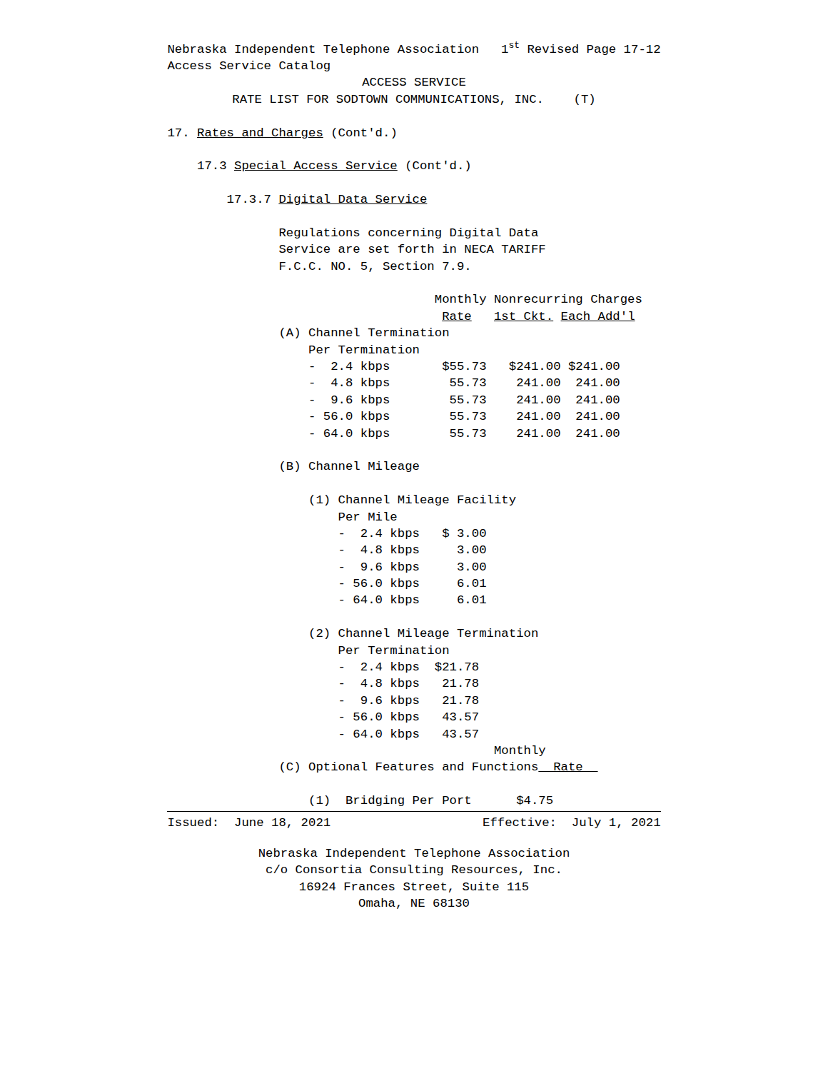Nebraska Independent Telephone Association Access Service Catalog
1st Revised Page 17-12
ACCESS SERVICE
RATE LIST FOR SODTOWN COMMUNICATIONS, INC. (T)
17. Rates and Charges (Cont'd.)
    17.3 Special Access Service (Cont'd.)
        17.3.7 Digital Data Service
               Regulations concerning Digital Data
               Service are set forth in NECA TARIFF
               F.C.C. NO. 5, Section 7.9.
                                    Monthly Nonrecurring Charges
                                     Rate   1st Ckt. Each Add'l
               (A) Channel Termination
                   Per Termination
                   -  2.4 kbps       $55.73   $241.00 $241.00
                   -  4.8 kbps        55.73    241.00  241.00
                   -  9.6 kbps        55.73    241.00  241.00
                   - 56.0 kbps        55.73    241.00  241.00
                   - 64.0 kbps        55.73    241.00  241.00
               (B) Channel Mileage
                   (1) Channel Mileage Facility
                       Per Mile
                       -  2.4 kbps   $ 3.00
                       -  4.8 kbps     3.00
                       -  9.6 kbps     3.00
                       - 56.0 kbps     6.01
                       - 64.0 kbps     6.01
                   (2) Channel Mileage Termination
                       Per Termination
                       -  2.4 kbps  $21.78
                       -  4.8 kbps   21.78
                       -  9.6 kbps   21.78
                       - 56.0 kbps   43.57
                       - 64.0 kbps   43.57
                                            Monthly
               (C) Optional Features and Functions  Rate  
                   (1)  Bridging Per Port      $4.75
Issued: June 18, 2021
Effective: July 1, 2021
Nebraska Independent Telephone Association
c/o Consortia Consulting Resources, Inc.
16924 Frances Street, Suite 115
Omaha, NE 68130